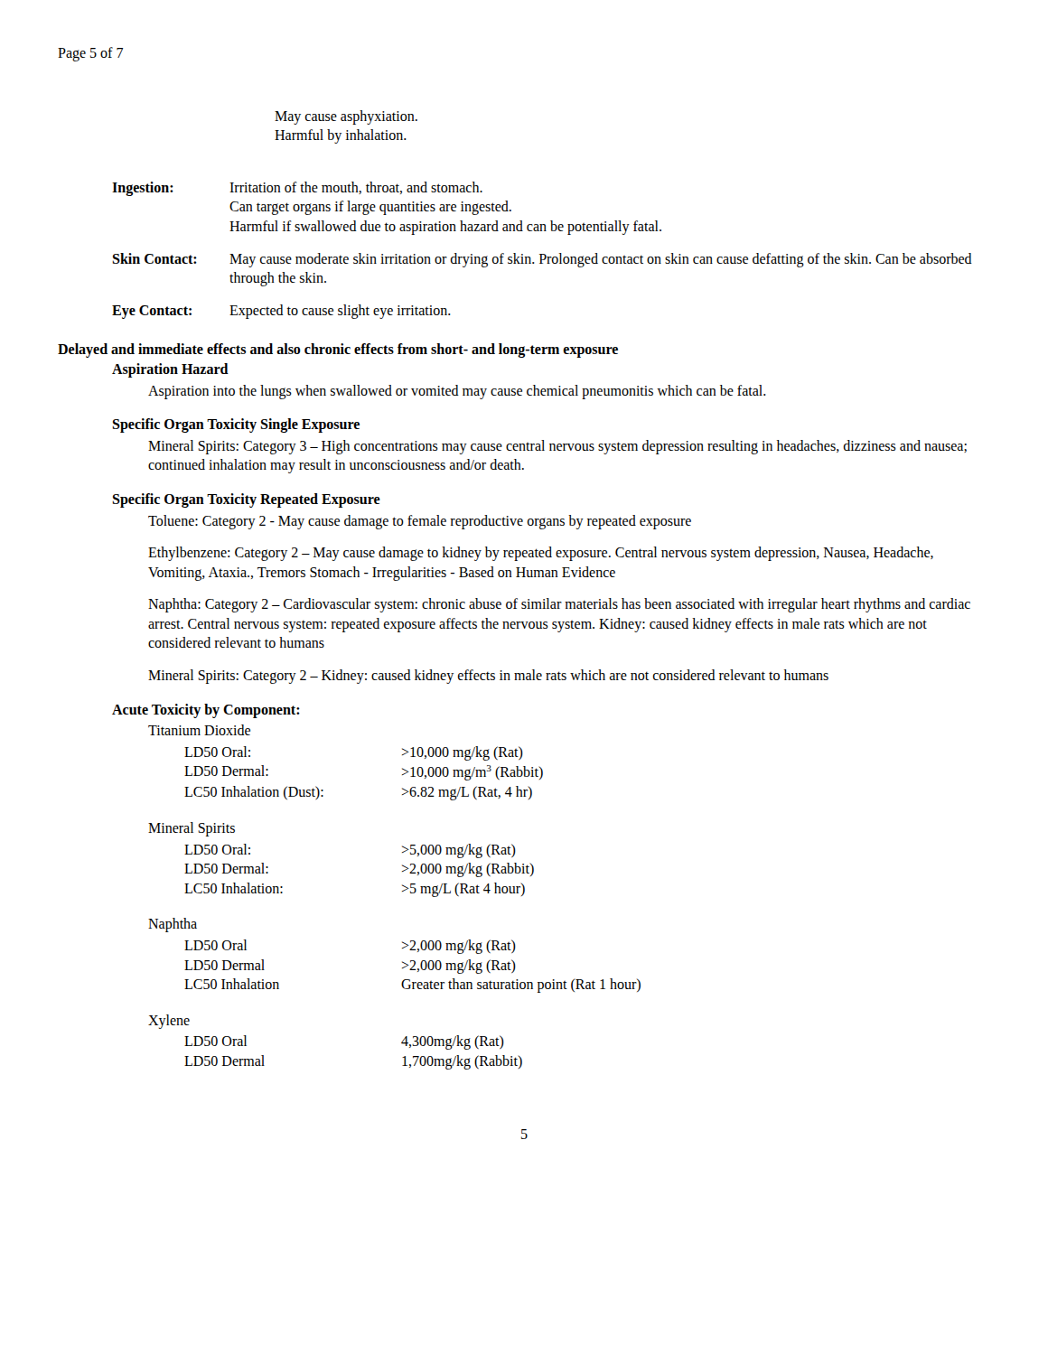Page 5 of 7
May cause asphyxiation.
Harmful by inhalation.
Ingestion:
Irritation of the mouth, throat, and stomach.
Can target organs if large quantities are ingested.
Harmful if swallowed due to aspiration hazard and can be potentially fatal.
Skin Contact:
May cause moderate skin irritation or drying of skin. Prolonged contact on skin can cause defatting of the skin. Can be absorbed through the skin.
Eye Contact:
Expected to cause slight eye irritation.
Delayed and immediate effects and also chronic effects from short- and long-term exposure
Aspiration Hazard
Aspiration into the lungs when swallowed or vomited may cause chemical pneumonitis which can be fatal.
Specific Organ Toxicity Single Exposure
Mineral Spirits: Category 3 – High concentrations may cause central nervous system depression resulting in headaches, dizziness and nausea; continued inhalation may result in unconsciousness and/or death.
Specific Organ Toxicity Repeated Exposure
Toluene: Category 2 - May cause damage to female reproductive organs by repeated exposure
Ethylbenzene: Category 2 – May cause damage to kidney by repeated exposure. Central nervous system depression, Nausea, Headache, Vomiting, Ataxia., Tremors Stomach - Irregularities - Based on Human Evidence
Naphtha: Category 2 – Cardiovascular system: chronic abuse of similar materials has been associated with irregular heart rhythms and cardiac arrest. Central nervous system: repeated exposure affects the nervous system. Kidney: caused kidney effects in male rats which are not considered relevant to humans
Mineral Spirits: Category 2 – Kidney: caused kidney effects in male rats which are not considered relevant to humans
Acute Toxicity by Component:
Titanium Dioxide
| LD50 Oral: | >10,000 mg/kg (Rat) |
| LD50 Dermal: | >10,000 mg/m 3 (Rabbit) |
| LC50 Inhalation (Dust): | >6.82 mg/L (Rat, 4 hr) |
Mineral Spirits
| LD50 Oral: | >5,000 mg/kg (Rat) |
| LD50 Dermal: | >2,000 mg/kg (Rabbit) |
| LC50 Inhalation: | >5 mg/L (Rat 4 hour) |
Naphtha
| LD50 Oral | >2,000 mg/kg (Rat) |
| LD50 Dermal | >2,000 mg/kg (Rat) |
| LC50 Inhalation | Greater than saturation point (Rat 1 hour) |
Xylene
| LD50 Oral | 4,300mg/kg (Rat) |
| LD50 Dermal | 1,700mg/kg (Rabbit) |
5